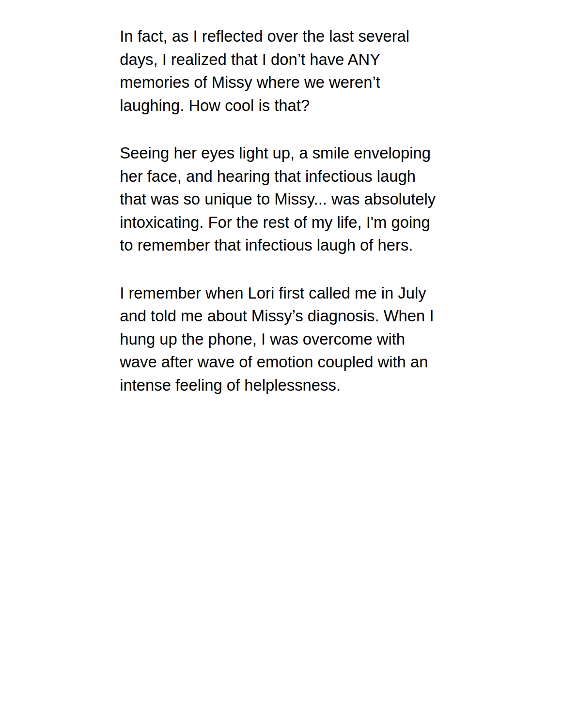In fact, as I reflected over the last several days, I realized that I don’t have ANY memories of Missy where we weren’t laughing. How cool is that?
Seeing her eyes light up, a smile enveloping her face, and hearing that infectious laugh that was so unique to Missy... was absolutely intoxicating. For the rest of my life, I'm going to remember that infectious laugh of hers.
I remember when Lori first called me in July and told me about Missy’s diagnosis. When I hung up the phone, I was overcome with wave after wave of emotion coupled with an intense feeling of helplessness.